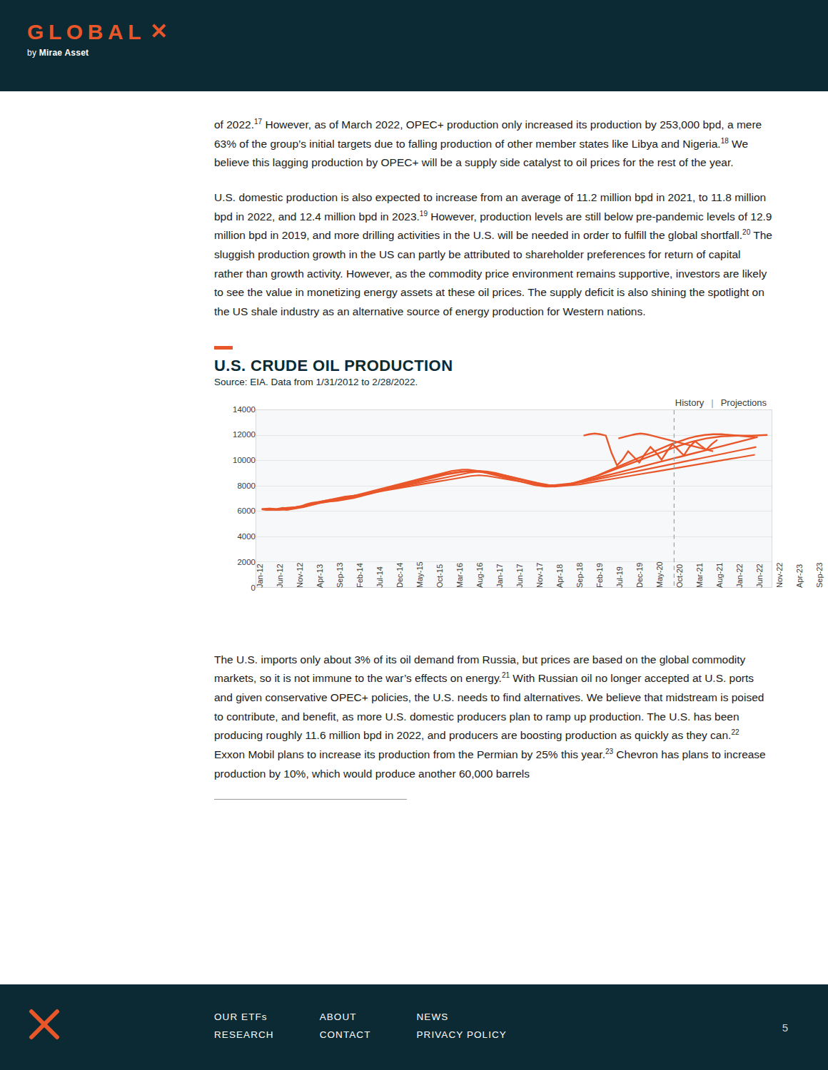GLOBAL ✕
by Mirae Asset
of 2022.17 However, as of March 2022, OPEC+ production only increased its production by 253,000 bpd, a mere 63% of the group’s initial targets due to falling production of other member states like Libya and Nigeria.18 We believe this lagging production by OPEC+ will be a supply side catalyst to oil prices for the rest of the year.
U.S. domestic production is also expected to increase from an average of 11.2 million bpd in 2021, to 11.8 million bpd in 2022, and 12.4 million bpd in 2023.19 However, production levels are still below pre-pandemic levels of 12.9 million bpd in 2019, and more drilling activities in the U.S. will be needed in order to fulfill the global shortfall.20 The sluggish production growth in the US can partly be attributed to shareholder preferences for return of capital rather than growth activity. However, as the commodity price environment remains supportive, investors are likely to see the value in monetizing energy assets at these oil prices. The supply deficit is also shining the spotlight on the US shale industry as an alternative source of energy production for Western nations.
U.S. CRUDE OIL PRODUCTION
Source: EIA. Data from 1/31/2012 to 2/28/2022.
History | Projections
Thousand barrels per day
14000 12000 10000 8000 6000 4000 2000 0
Jan-12 Jun-12 Nov-12 Apr-13 Sep-13 Feb-14 Jul-14 Dec-14 May-15 Oct-15 Mar-16 Aug-16 Jan-17 Jun-17 Nov-17 Apr-18 Sep-18 Feb-19 Jul-19 Dec-19 May-20 Oct-20 Mar-21 Aug-21 Jan-22 Jun-22 Nov-22 Apr-23 Sep-23
The U.S. imports only about 3% of its oil demand from Russia, but prices are based on the global commodity markets, so it is not immune to the war’s effects on energy.21 With Russian oil no longer accepted at U.S. ports and given conservative OPEC+ policies, the U.S. needs to find alternatives. We believe that midstream is poised to contribute, and benefit, as more U.S. domestic producers plan to ramp up production. The U.S. has been producing roughly 11.6 million bpd in 2022, and producers are boosting production as quickly as they can.22 Exxon Mobil plans to increase its production from the Permian by 25% this year.23 Chevron has plans to increase production by 10%, which would produce another 60,000 barrels
OUR ETFs RESEARCH
ABOUT CONTACT
NEWS PRIVACY POLICY
5